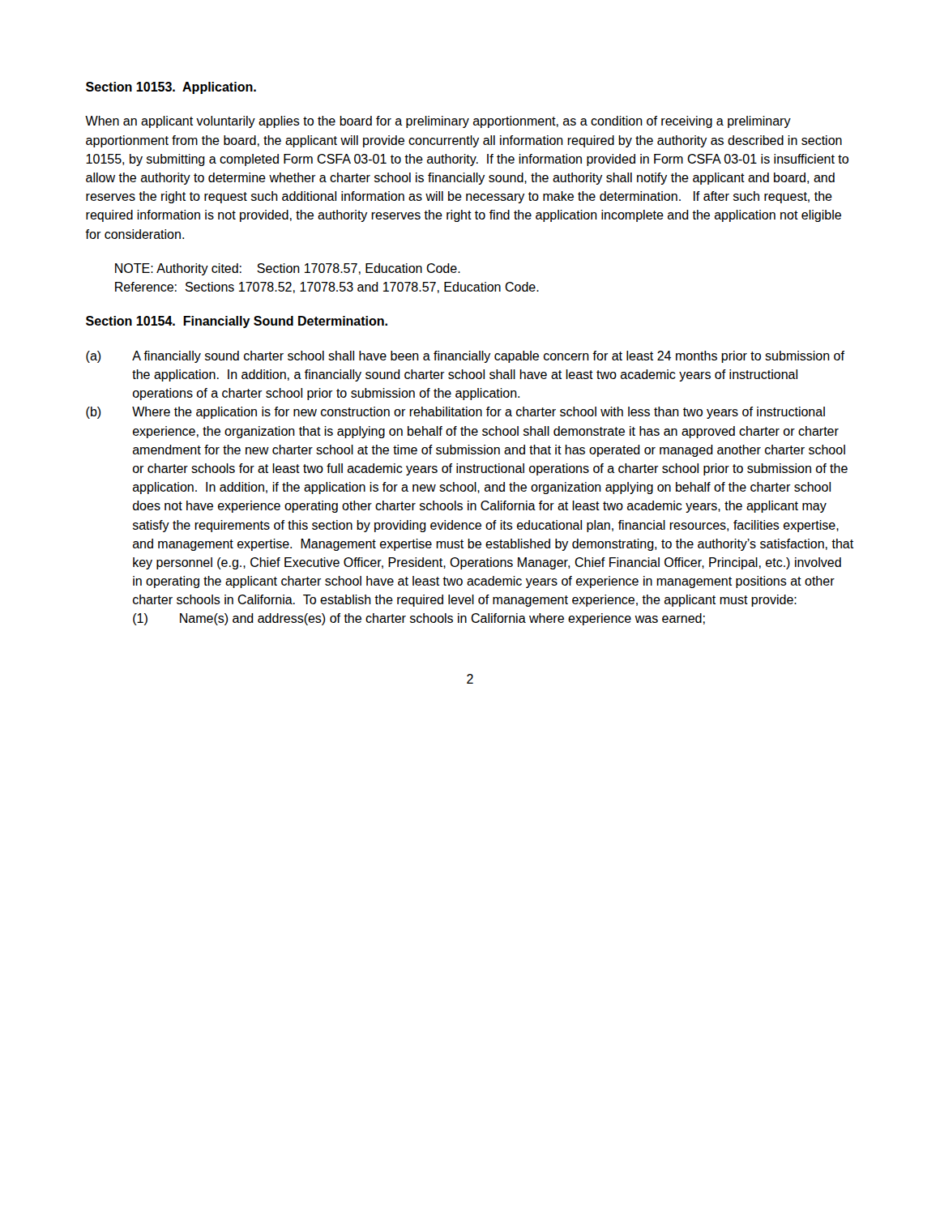Section 10153. Application.
When an applicant voluntarily applies to the board for a preliminary apportionment, as a condition of receiving a preliminary apportionment from the board, the applicant will provide concurrently all information required by the authority as described in section 10155, by submitting a completed Form CSFA 03-01 to the authority. If the information provided in Form CSFA 03-01 is insufficient to allow the authority to determine whether a charter school is financially sound, the authority shall notify the applicant and board, and reserves the right to request such additional information as will be necessary to make the determination. If after such request, the required information is not provided, the authority reserves the right to find the application incomplete and the application not eligible for consideration.
NOTE: Authority cited: Section 17078.57, Education Code. Reference: Sections 17078.52, 17078.53 and 17078.57, Education Code.
Section 10154. Financially Sound Determination.
(a)
A financially sound charter school shall have been a financially capable concern for at least 24 months prior to submission of the application. In addition, a financially sound charter school shall have at least two academic years of instructional operations of a charter school prior to submission of the application.
(b)
Where the application is for new construction or rehabilitation for a charter school with less than two years of instructional experience, the organization that is applying on behalf of the school shall demonstrate it has an approved charter or charter amendment for the new charter school at the time of submission and that it has operated or managed another charter school or charter schools for at least two full academic years of instructional operations of a charter school prior to submission of the application. In addition, if the application is for a new school, and the organization applying on behalf of the charter school does not have experience operating other charter schools in California for at least two academic years, the applicant may satisfy the requirements of this section by providing evidence of its educational plan, financial resources, facilities expertise, and management expertise. Management expertise must be established by demonstrating, to the authority’s satisfaction, that key personnel (e.g., Chief Executive Officer, President, Operations Manager, Chief Financial Officer, Principal, etc.) involved in operating the applicant charter school have at least two academic years of experience in management positions at other charter schools in California. To establish the required level of management experience, the applicant must provide:
(1)
Name(s) and address(es) of the charter schools in California where experience was earned;
2